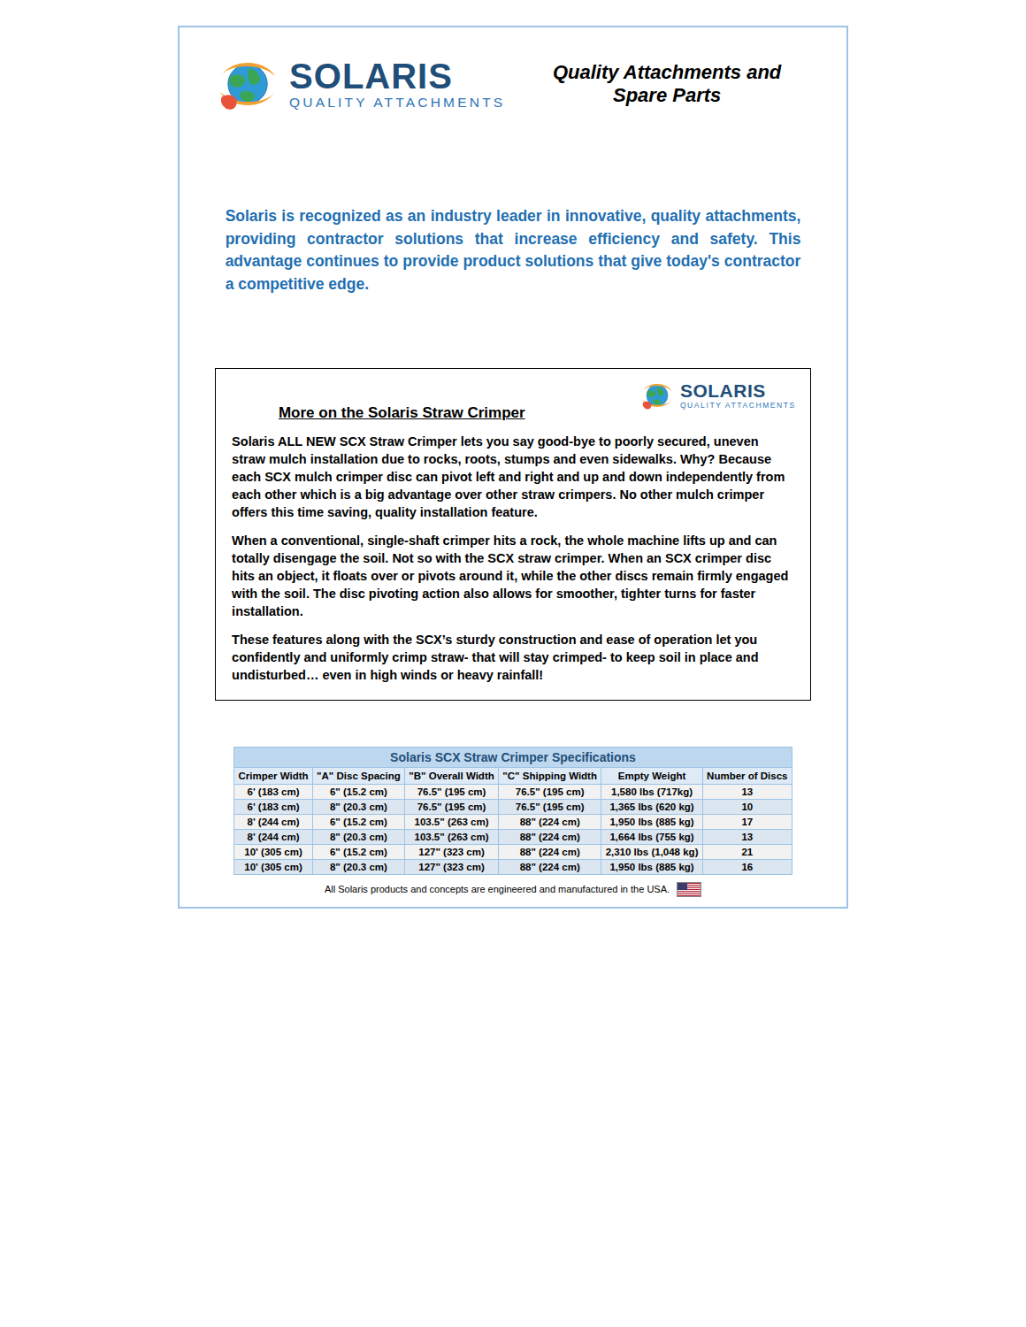SOLARIS
QUALITY ATTACHMENTS
Quality Attachments and Spare Parts
Solaris is recognized as an industry leader in innovative, quality attachments, providing contractor solutions that increase efficiency and safety. This advantage continues to provide product solutions that give today's contractor a competitive edge.
SOLARIS
QUALITY ATTACHMENTS
More on the Solaris Straw Crimper
Solaris ALL NEW SCX Straw Crimper lets you say good-bye to poorly secured, uneven straw mulch installation due to rocks, roots, stumps and even sidewalks. Why? Because each SCX mulch crimper disc can pivot left and right and up and down independently from each other which is a big advantage over other straw crimpers. No other mulch crimper offers this time saving, quality installation feature.
When a conventional, single-shaft crimper hits a rock, the whole machine lifts up and can totally disengage the soil. Not so with the SCX straw crimper. When an SCX crimper disc hits an object, it floats over or pivots around it, while the other discs remain firmly engaged with the soil. The disc pivoting action also allows for smoother, tighter turns for faster installation.
These features along with the SCX’s sturdy construction and ease of operation let you confidently and uniformly crimp straw- that will stay crimped- to keep soil in place and undisturbed… even in high winds or heavy rainfall!
Solaris SCX Straw Crimper Specifications
| Crimper Width | "A" Disc Spacing | "B" Overall Width | "C" Shipping Width | Empty Weight | Number of Discs |
| --- | --- | --- | --- | --- | --- |
| 6' (183 cm) | 6" (15.2 cm) | 76.5" (195 cm) | 76.5" (195 cm) | 1,580 lbs (717kg) | 13 |
| 6' (183 cm) | 8" (20.3 cm) | 76.5" (195 cm) | 76.5" (195 cm) | 1,365 lbs (620 kg) | 10 |
| 8' (244 cm) | 6" (15.2 cm) | 103.5" (263 cm) | 88" (224 cm) | 1,950 lbs (885 kg) | 17 |
| 8' (244 cm) | 8" (20.3 cm) | 103.5" (263 cm) | 88" (224 cm) | 1,664 lbs (755 kg) | 13 |
| 10' (305 cm) | 6" (15.2 cm) | 127" (323 cm) | 88" (224 cm) | 2,310 lbs (1,048 kg) | 21 |
| 10' (305 cm) | 8" (20.3 cm) | 127" (323 cm) | 88" (224 cm) | 1,950 lbs (885 kg) | 16 |
All Solaris products and concepts are engineered and manufactured in the USA.